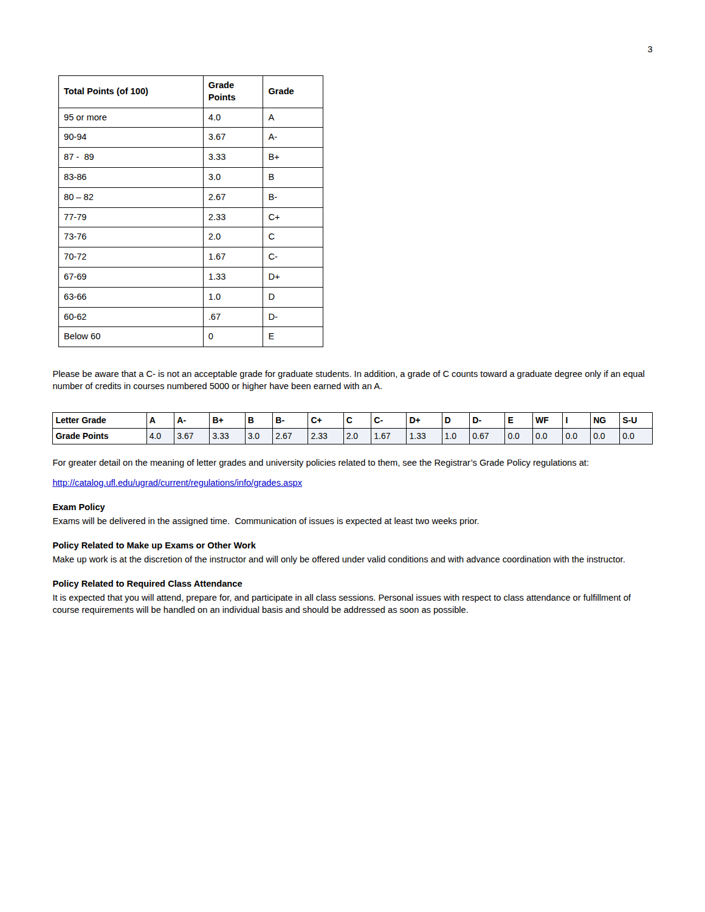3
| Total Points (of 100) | Grade Points | Grade |
| --- | --- | --- |
| 95 or more | 4.0 | A |
| 90-94 | 3.67 | A- |
| 87 - 89 | 3.33 | B+ |
| 83-86 | 3.0 | B |
| 80 – 82 | 2.67 | B- |
| 77-79 | 2.33 | C+ |
| 73-76 | 2.0 | C |
| 70-72 | 1.67 | C- |
| 67-69 | 1.33 | D+ |
| 63-66 | 1.0 | D |
| 60-62 | .67 | D- |
| Below 60 | 0 | E |
Please be aware that a C- is not an acceptable grade for graduate students. In addition, a grade of C counts toward a graduate degree only if an equal number of credits in courses numbered 5000 or higher have been earned with an A.
| Letter Grade | A | A- | B+ | B | B- | C+ | C | C- | D+ | D | D- | E | WF | I | NG | S-U |
| --- | --- | --- | --- | --- | --- | --- | --- | --- | --- | --- | --- | --- | --- | --- | --- | --- |
| Grade Points | 4.0 | 3.67 | 3.33 | 3.0 | 2.67 | 2.33 | 2.0 | 1.67 | 1.33 | 1.0 | 0.67 | 0.0 | 0.0 | 0.0 | 0.0 | 0.0 |
For greater detail on the meaning of letter grades and university policies related to them, see the Registrar’s Grade Policy regulations at:
http://catalog.ufl.edu/ugrad/current/regulations/info/grades.aspx
Exam Policy
Exams will be delivered in the assigned time. Communication of issues is expected at least two weeks prior.
Policy Related to Make up Exams or Other Work
Make up work is at the discretion of the instructor and will only be offered under valid conditions and with advance coordination with the instructor.
Policy Related to Required Class Attendance
It is expected that you will attend, prepare for, and participate in all class sessions. Personal issues with respect to class attendance or fulfillment of course requirements will be handled on an individual basis and should be addressed as soon as possible.